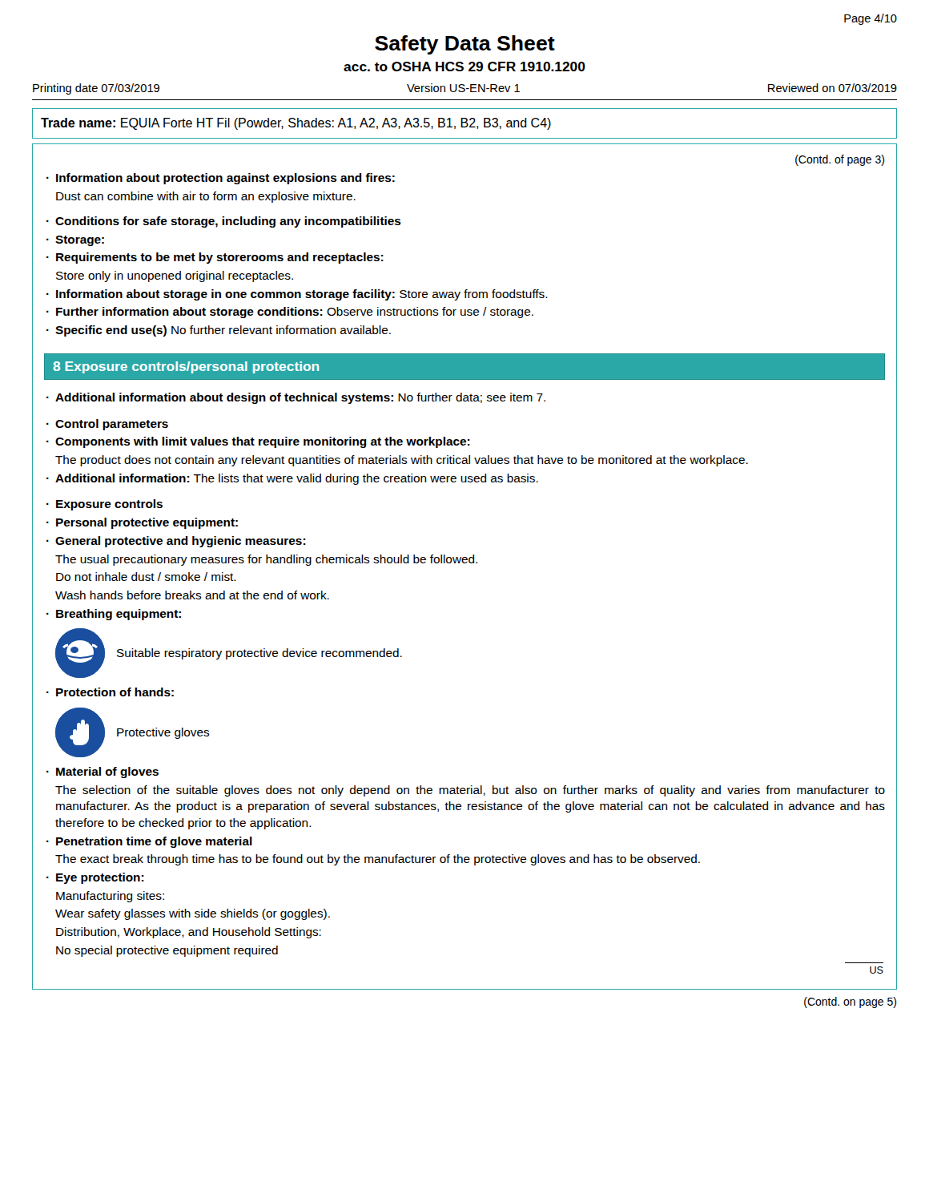Page 4/10
Safety Data Sheet
acc. to OSHA HCS 29 CFR 1910.1200
Printing date 07/03/2019 Version US-EN-Rev 1 Reviewed on 07/03/2019
Trade name: EQUIA Forte HT Fil (Powder, Shades: A1, A2, A3, A3.5, B1, B2, B3, and C4)
(Contd. of page 3)
Information about protection against explosions and fires:
Dust can combine with air to form an explosive mixture.
Conditions for safe storage, including any incompatibilities
Storage:
Requirements to be met by storerooms and receptacles:
Store only in unopened original receptacles.
Information about storage in one common storage facility: Store away from foodstuffs.
Further information about storage conditions: Observe instructions for use / storage.
Specific end use(s) No further relevant information available.
8 Exposure controls/personal protection
Additional information about design of technical systems: No further data; see item 7.
Control parameters
Components with limit values that require monitoring at the workplace:
The product does not contain any relevant quantities of materials with critical values that have to be monitored at the workplace.
Additional information: The lists that were valid during the creation were used as basis.
Exposure controls
Personal protective equipment:
General protective and hygienic measures:
The usual precautionary measures for handling chemicals should be followed.
Do not inhale dust / smoke / mist.
Wash hands before breaks and at the end of work.
Breathing equipment:
Suitable respiratory protective device recommended.
Protection of hands:
Protective gloves
Material of gloves
The selection of the suitable gloves does not only depend on the material, but also on further marks of quality and varies from manufacturer to manufacturer. As the product is a preparation of several substances, the resistance of the glove material can not be calculated in advance and has therefore to be checked prior to the application.
Penetration time of glove material
The exact break through time has to be found out by the manufacturer of the protective gloves and has to be observed.
Eye protection:
Manufacturing sites:
Wear safety glasses with side shields (or goggles).
Distribution, Workplace, and Household Settings:
No special protective equipment required
US
(Contd. on page 5)